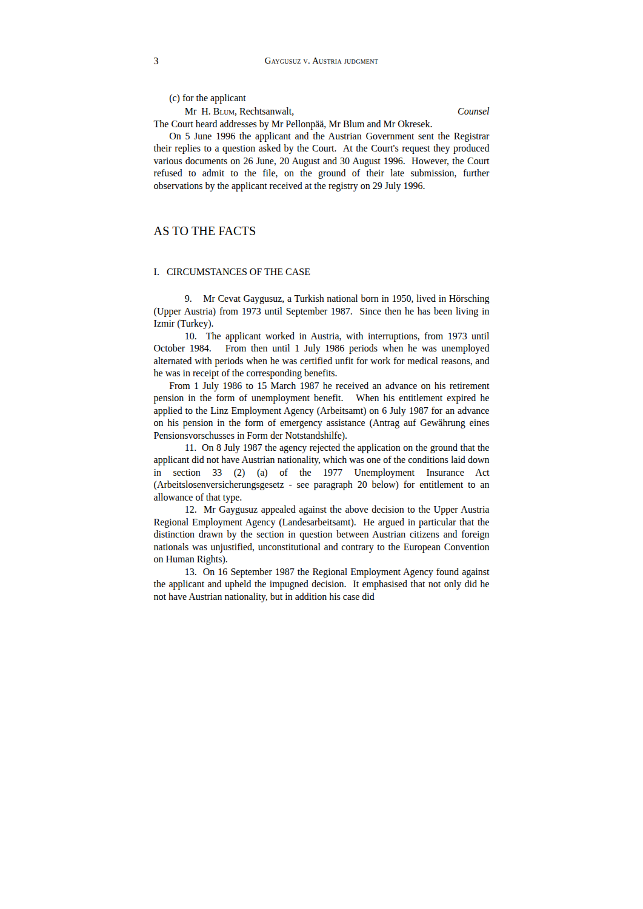3
Gaygusuz v. Austria judgment
(c) for the applicant
Counsel Mr H. Blum, Rechtsanwalt,
The Court heard addresses by Mr Pellonpää, Mr Blum and Mr Okresek.
On 5 June 1996 the applicant and the Austrian Government sent the Registrar their replies to a question asked by the Court. At the Court's request they produced various documents on 26 June, 20 August and 30 August 1996. However, the Court refused to admit to the file, on the ground of their late submission, further observations by the applicant received at the registry on 29 July 1996.
AS TO THE FACTS
I. CIRCUMSTANCES OF THE CASE
9. Mr Cevat Gaygusuz, a Turkish national born in 1950, lived in Hörsching (Upper Austria) from 1973 until September 1987. Since then he has been living in Izmir (Turkey).
10. The applicant worked in Austria, with interruptions, from 1973 until October 1984. From then until 1 July 1986 periods when he was unemployed alternated with periods when he was certified unfit for work for medical reasons, and he was in receipt of the corresponding benefits.
From 1 July 1986 to 15 March 1987 he received an advance on his retirement pension in the form of unemployment benefit. When his entitlement expired he applied to the Linz Employment Agency (Arbeitsamt) on 6 July 1987 for an advance on his pension in the form of emergency assistance (Antrag auf Gewährung eines Pensionsvorschusses in Form der Notstandshilfe).
11. On 8 July 1987 the agency rejected the application on the ground that the applicant did not have Austrian nationality, which was one of the conditions laid down in section 33 (2) (a) of the 1977 Unemployment Insurance Act (Arbeitslosenversicherungsgesetz - see paragraph 20 below) for entitlement to an allowance of that type.
12. Mr Gaygusuz appealed against the above decision to the Upper Austria Regional Employment Agency (Landesarbeitsamt). He argued in particular that the distinction drawn by the section in question between Austrian citizens and foreign nationals was unjustified, unconstitutional and contrary to the European Convention on Human Rights).
13. On 16 September 1987 the Regional Employment Agency found against the applicant and upheld the impugned decision. It emphasised that not only did he not have Austrian nationality, but in addition his case did